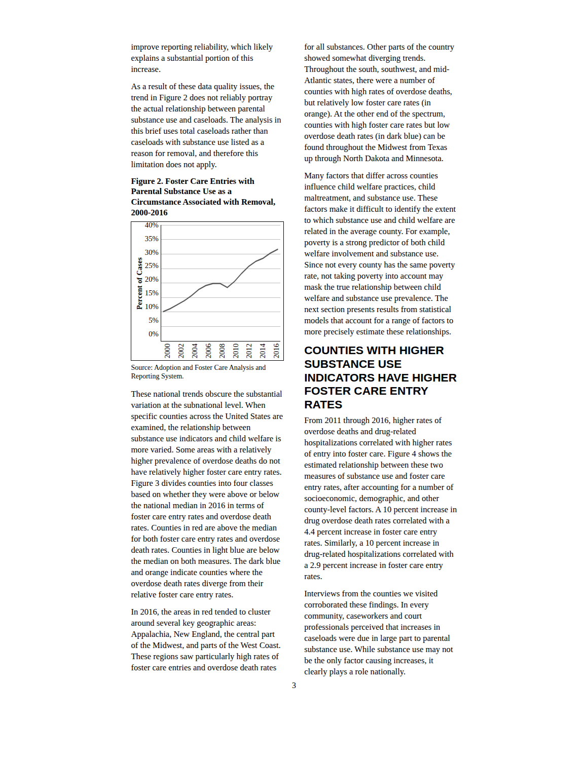improve reporting reliability, which likely explains a substantial portion of this increase.
As a result of these data quality issues, the trend in Figure 2 does not reliably portray the actual relationship between parental substance use and caseloads. The analysis in this brief uses total caseloads rather than caseloads with substance use listed as a reason for removal, and therefore this limitation does not apply.
Figure 2. Foster Care Entries with Parental Substance Use as a Circumstance Associated with Removal, 2000-2016
Percent of Cases
40% 35% 30% 25% 20% 15% 10% 5% 0%
2000 2002 2004 2006 2008 2010 2012 2014 2016
Source: Adoption and Foster Care Analysis and Reporting System.
These national trends obscure the substantial variation at the subnational level. When specific counties across the United States are examined, the relationship between substance use indicators and child welfare is more varied. Some areas with a relatively higher prevalence of overdose deaths do not have relatively higher foster care entry rates. Figure 3 divides counties into four classes based on whether they were above or below the national median in 2016 in terms of foster care entry rates and overdose death rates. Counties in red are above the median for both foster care entry rates and overdose death rates. Counties in light blue are below the median on both measures. The dark blue and orange indicate counties where the overdose death rates diverge from their relative foster care entry rates.
In 2016, the areas in red tended to cluster around several key geographic areas: Appalachia, New England, the central part of the Midwest, and parts of the West Coast. These regions saw particularly high rates of foster care entries and overdose death rates for all substances. Other parts of the country showed somewhat diverging trends. Throughout the south, southwest, and mid-Atlantic states, there were a number of counties with high rates of overdose deaths, but relatively low foster care rates (in orange). At the other end of the spectrum, counties with high foster care rates but low overdose death rates (in dark blue) can be found throughout the Midwest from Texas up through North Dakota and Minnesota.
Many factors that differ across counties influence child welfare practices, child maltreatment, and substance use. These factors make it difficult to identify the extent to which substance use and child welfare are related in the average county. For example, poverty is a strong predictor of both child welfare involvement and substance use. Since not every county has the same poverty rate, not taking poverty into account may mask the true relationship between child welfare and substance use prevalence. The next section presents results from statistical models that account for a range of factors to more precisely estimate these relationships.
Counties with Higher Substance Use Indicators Have Higher Foster Care Entry Rates
From 2011 through 2016, higher rates of overdose deaths and drug-related hospitalizations correlated with higher rates of entry into foster care. Figure 4 shows the estimated relationship between these two measures of substance use and foster care entry rates, after accounting for a number of socioeconomic, demographic, and other county-level factors. A 10 percent increase in drug overdose death rates correlated with a 4.4 percent increase in foster care entry rates. Similarly, a 10 percent increase in drug-related hospitalizations correlated with a 2.9 percent increase in foster care entry rates.
Interviews from the counties we visited corroborated these findings. In every community, caseworkers and court professionals perceived that increases in caseloads were due in large part to parental substance use. While substance use may not be the only factor causing increases, it clearly plays a role nationally.
3